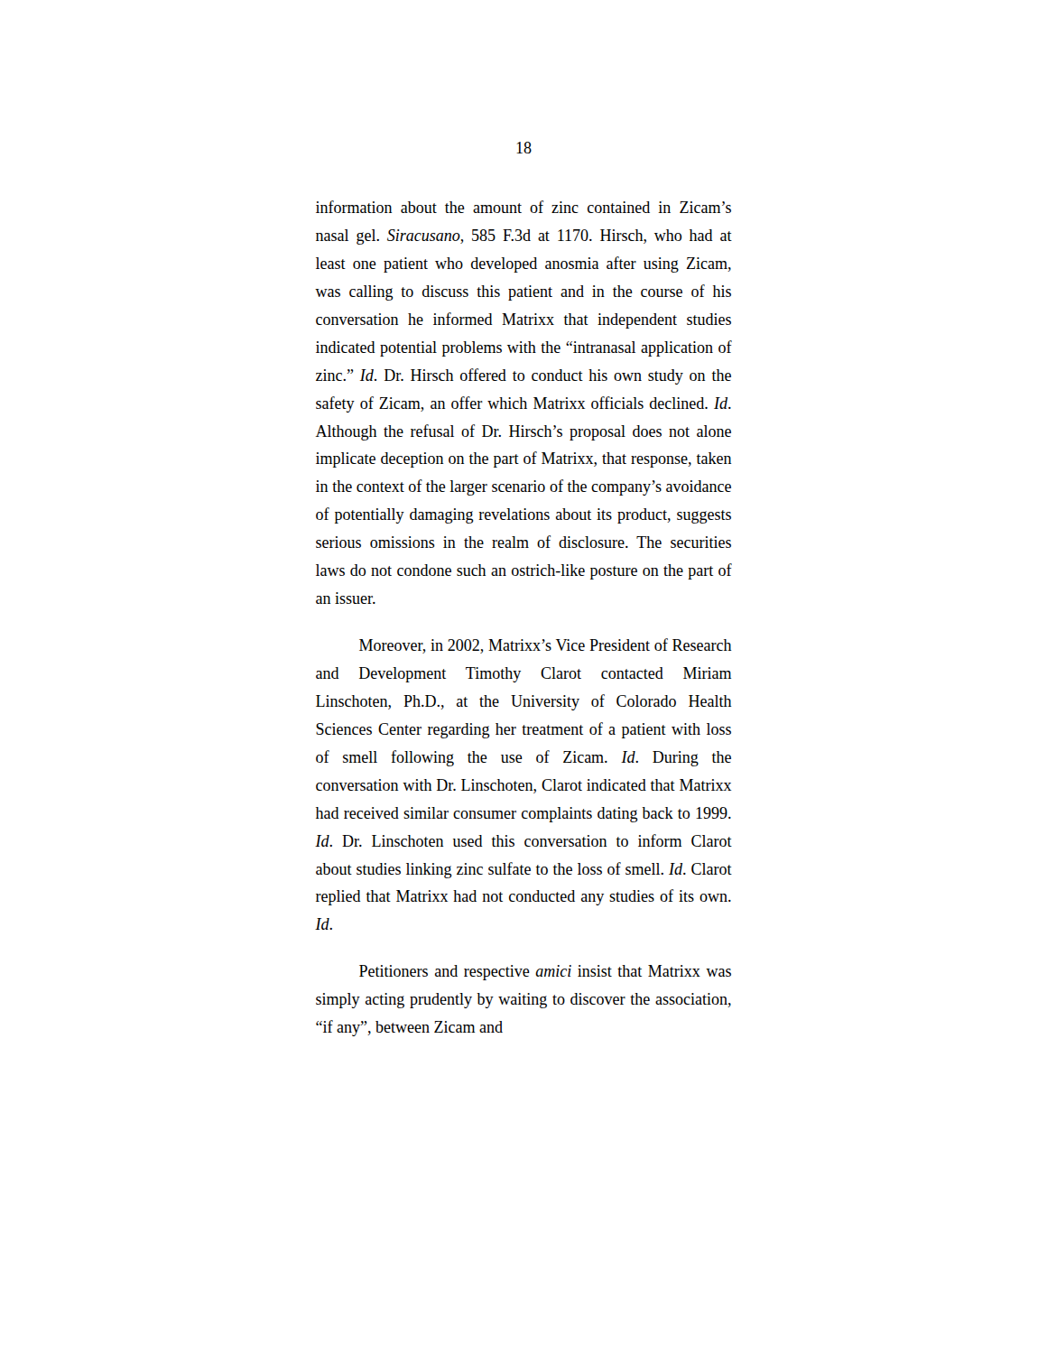18
information about the amount of zinc contained in Zicam’s nasal gel. Siracusano, 585 F.3d at 1170. Hirsch, who had at least one patient who developed anosmia after using Zicam, was calling to discuss this patient and in the course of his conversation he informed Matrixx that independent studies indicated potential problems with the “intranasal application of zinc.” Id. Dr. Hirsch offered to conduct his own study on the safety of Zicam, an offer which Matrixx officials declined. Id. Although the refusal of Dr. Hirsch’s proposal does not alone implicate deception on the part of Matrixx, that response, taken in the context of the larger scenario of the company’s avoidance of potentially damaging revelations about its product, suggests serious omissions in the realm of disclosure. The securities laws do not condone such an ostrich-like posture on the part of an issuer.
Moreover, in 2002, Matrixx’s Vice President of Research and Development Timothy Clarot contacted Miriam Linschoten, Ph.D., at the University of Colorado Health Sciences Center regarding her treatment of a patient with loss of smell following the use of Zicam. Id. During the conversation with Dr. Linschoten, Clarot indicated that Matrixx had received similar consumer complaints dating back to 1999. Id. Dr. Linschoten used this conversation to inform Clarot about studies linking zinc sulfate to the loss of smell. Id. Clarot replied that Matrixx had not conducted any studies of its own. Id.
Petitioners and respective amici insist that Matrixx was simply acting prudently by waiting to discover the association, “if any”, between Zicam and